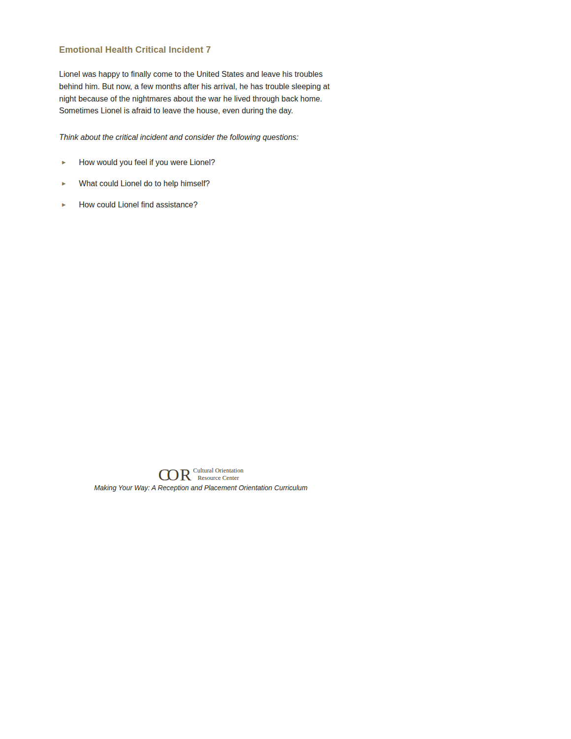Emotional Health Critical Incident 7
Lionel was happy to finally come to the United States and leave his troubles behind him. But now, a few months after his arrival, he has trouble sleeping at night because of the nightmares about the war he lived through back home. Sometimes Lionel is afraid to leave the house, even during the day.
Think about the critical incident and consider the following questions:
How would you feel if you were Lionel?
What could Lionel do to help himself?
How could Lionel find assistance?
COR Cultural Orientation
Resource Center
Making Your Way: A Reception and Placement Orientation Curriculum